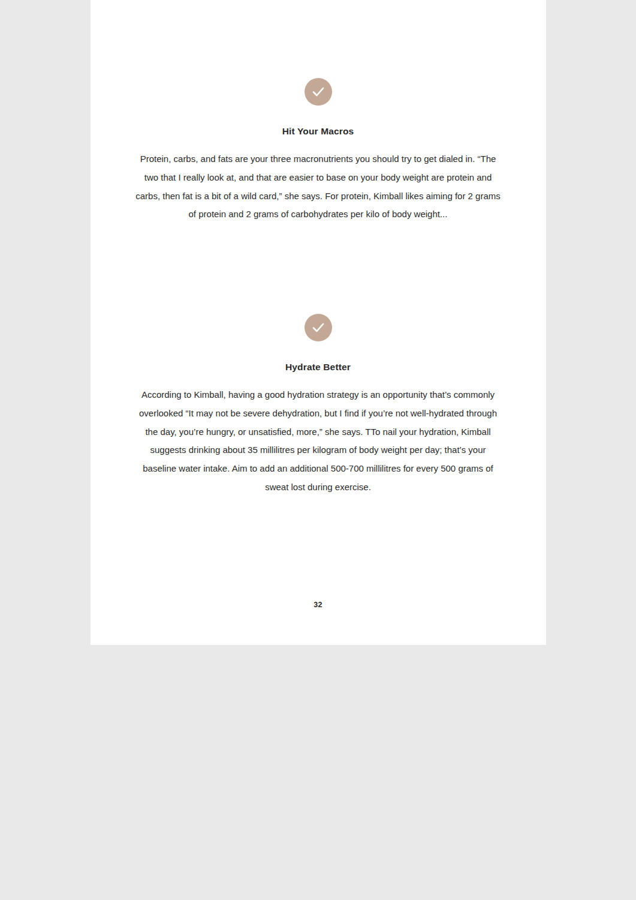Hit Your Macros
Protein, carbs, and fats are your three macronutrients you should try to get dialed in. “The two that I really look at, and that are easier to base on your body weight are protein and carbs, then fat is a bit of a wild card,” she says. For protein, Kimball likes aiming for 2 grams of protein and 2 grams of carbohydrates per kilo of body weight...
Hydrate Better
According to Kimball, having a good hydration strategy is an opportunity that’s commonly overlooked “It may not be severe dehydration, but I find if you’re not well-hydrated through the day, you’re hungry, or unsatisfied, more,” she says. TTo nail your hydration, Kimball suggests drinking about 35 millilitres per kilogram of body weight per day; that’s your baseline water intake. Aim to add an additional 500-700 millilitres for every 500 grams of sweat lost during exercise.
32